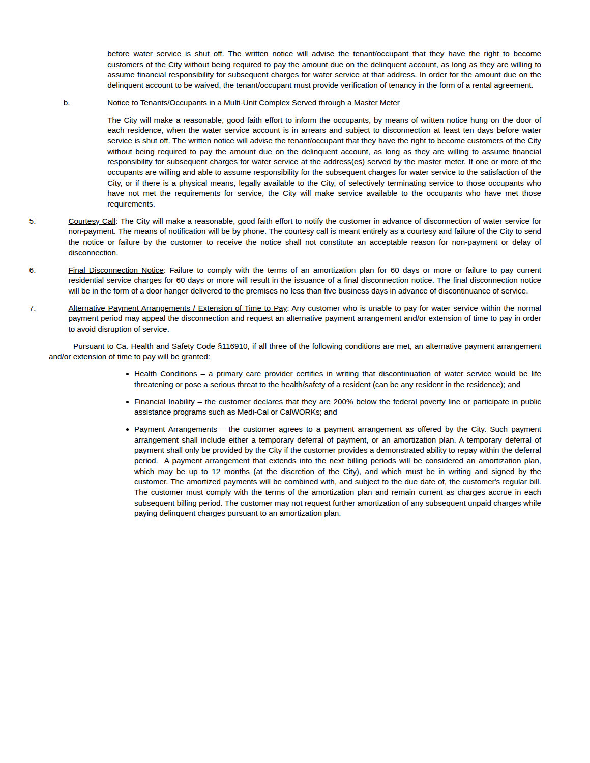before water service is shut off. The written notice will advise the tenant/occupant that they have the right to become customers of the City without being required to pay the amount due on the delinquent account, as long as they are willing to assume financial responsibility for subsequent charges for water service at that address. In order for the amount due on the delinquent account to be waived, the tenant/occupant must provide verification of tenancy in the form of a rental agreement.
b. Notice to Tenants/Occupants in a Multi-Unit Complex Served through a Master Meter
The City will make a reasonable, good faith effort to inform the occupants, by means of written notice hung on the door of each residence, when the water service account is in arrears and subject to disconnection at least ten days before water service is shut off. The written notice will advise the tenant/occupant that they have the right to become customers of the City without being required to pay the amount due on the delinquent account, as long as they are willing to assume financial responsibility for subsequent charges for water service at the address(es) served by the master meter. If one or more of the occupants are willing and able to assume responsibility for the subsequent charges for water service to the satisfaction of the City, or if there is a physical means, legally available to the City, of selectively terminating service to those occupants who have not met the requirements for service, the City will make service available to the occupants who have met those requirements.
5. Courtesy Call: The City will make a reasonable, good faith effort to notify the customer in advance of disconnection of water service for non-payment. The means of notification will be by phone. The courtesy call is meant entirely as a courtesy and failure of the City to send the notice or failure by the customer to receive the notice shall not constitute an acceptable reason for non-payment or delay of disconnection.
6. Final Disconnection Notice: Failure to comply with the terms of an amortization plan for 60 days or more or failure to pay current residential service charges for 60 days or more will result in the issuance of a final disconnection notice. The final disconnection notice will be in the form of a door hanger delivered to the premises no less than five business days in advance of discontinuance of service.
7. Alternative Payment Arrangements / Extension of Time to Pay: Any customer who is unable to pay for water service within the normal payment period may appeal the disconnection and request an alternative payment arrangement and/or extension of time to pay in order to avoid disruption of service.
Pursuant to Ca. Health and Safety Code §116910, if all three of the following conditions are met, an alternative payment arrangement and/or extension of time to pay will be granted:
Health Conditions – a primary care provider certifies in writing that discontinuation of water service would be life threatening or pose a serious threat to the health/safety of a resident (can be any resident in the residence); and
Financial Inability – the customer declares that they are 200% below the federal poverty line or participate in public assistance programs such as Medi-Cal or CalWORKs; and
Payment Arrangements – the customer agrees to a payment arrangement as offered by the City. Such payment arrangement shall include either a temporary deferral of payment, or an amortization plan. A temporary deferral of payment shall only be provided by the City if the customer provides a demonstrated ability to repay within the deferral period. A payment arrangement that extends into the next billing periods will be considered an amortization plan, which may be up to 12 months (at the discretion of the City), and which must be in writing and signed by the customer. The amortized payments will be combined with, and subject to the due date of, the customer's regular bill. The customer must comply with the terms of the amortization plan and remain current as charges accrue in each subsequent billing period. The customer may not request further amortization of any subsequent unpaid charges while paying delinquent charges pursuant to an amortization plan.